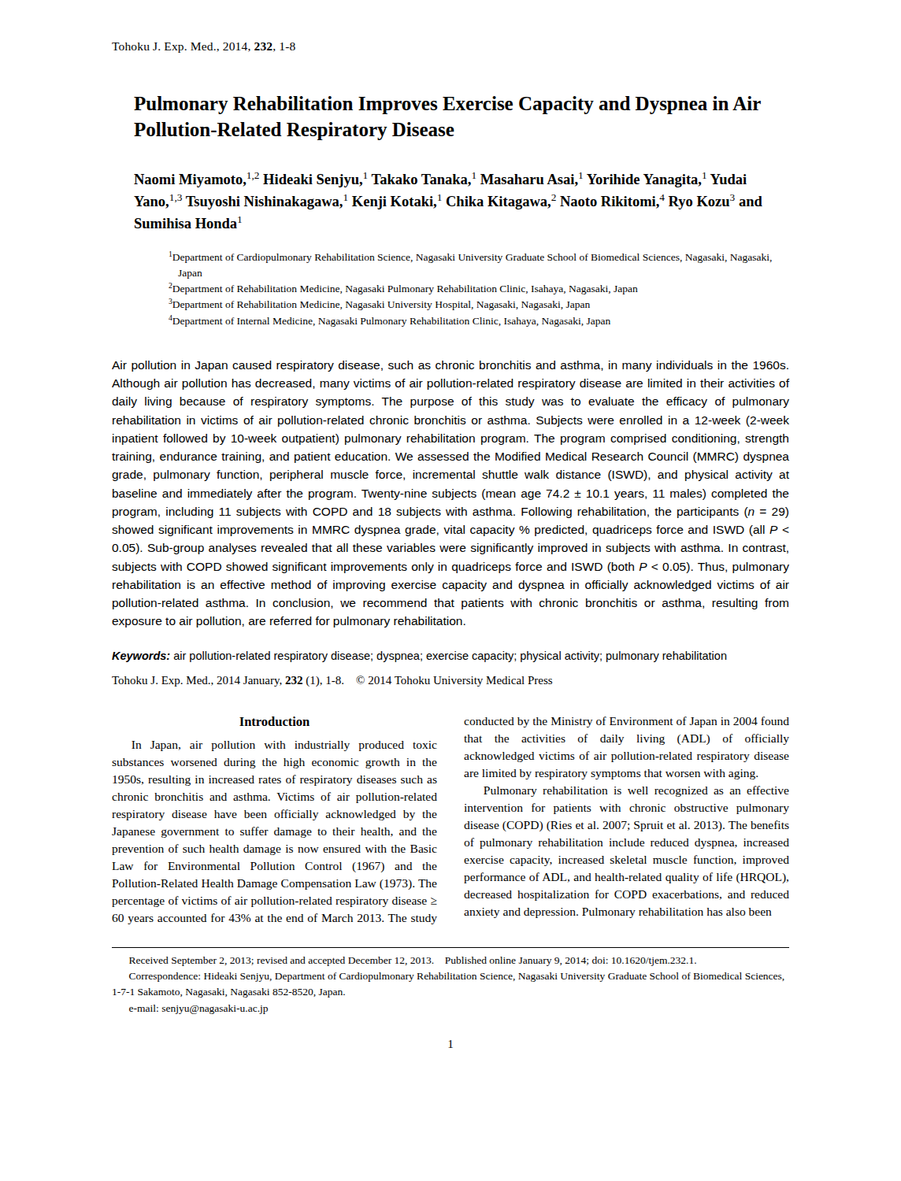Tohoku J. Exp. Med., 2014, 232, 1-8
Pulmonary Rehabilitation Improves Exercise Capacity and Dyspnea in Air Pollution-Related Respiratory Disease
Naomi Miyamoto,1,2 Hideaki Senjyu,1 Takako Tanaka,1 Masaharu Asai,1 Yorihide Yanagita,1 Yudai Yano,1,3 Tsuyoshi Nishinakagawa,1 Kenji Kotaki,1 Chika Kitagawa,2 Naoto Rikitomi,4 Ryo Kozu3 and Sumihisa Honda1
1Department of Cardiopulmonary Rehabilitation Science, Nagasaki University Graduate School of Biomedical Sciences, Nagasaki, Nagasaki, Japan
2Department of Rehabilitation Medicine, Nagasaki Pulmonary Rehabilitation Clinic, Isahaya, Nagasaki, Japan
3Department of Rehabilitation Medicine, Nagasaki University Hospital, Nagasaki, Nagasaki, Japan
4Department of Internal Medicine, Nagasaki Pulmonary Rehabilitation Clinic, Isahaya, Nagasaki, Japan
Air pollution in Japan caused respiratory disease, such as chronic bronchitis and asthma, in many individuals in the 1960s. Although air pollution has decreased, many victims of air pollution-related respiratory disease are limited in their activities of daily living because of respiratory symptoms. The purpose of this study was to evaluate the efficacy of pulmonary rehabilitation in victims of air pollution-related chronic bronchitis or asthma. Subjects were enrolled in a 12-week (2-week inpatient followed by 10-week outpatient) pulmonary rehabilitation program. The program comprised conditioning, strength training, endurance training, and patient education. We assessed the Modified Medical Research Council (MMRC) dyspnea grade, pulmonary function, peripheral muscle force, incremental shuttle walk distance (ISWD), and physical activity at baseline and immediately after the program. Twenty-nine subjects (mean age 74.2 ± 10.1 years, 11 males) completed the program, including 11 subjects with COPD and 18 subjects with asthma. Following rehabilitation, the participants (n = 29) showed significant improvements in MMRC dyspnea grade, vital capacity % predicted, quadriceps force and ISWD (all P < 0.05). Sub-group analyses revealed that all these variables were significantly improved in subjects with asthma. In contrast, subjects with COPD showed significant improvements only in quadriceps force and ISWD (both P < 0.05). Thus, pulmonary rehabilitation is an effective method of improving exercise capacity and dyspnea in officially acknowledged victims of air pollution-related asthma. In conclusion, we recommend that patients with chronic bronchitis or asthma, resulting from exposure to air pollution, are referred for pulmonary rehabilitation.
Keywords: air pollution-related respiratory disease; dyspnea; exercise capacity; physical activity; pulmonary rehabilitation
Tohoku J. Exp. Med., 2014 January, 232 (1), 1-8. © 2014 Tohoku University Medical Press
Introduction
In Japan, air pollution with industrially produced toxic substances worsened during the high economic growth in the 1950s, resulting in increased rates of respiratory diseases such as chronic bronchitis and asthma. Victims of air pollution-related respiratory disease have been officially acknowledged by the Japanese government to suffer damage to their health, and the prevention of such health damage is now ensured with the Basic Law for Environmental Pollution Control (1967) and the Pollution-Related Health Damage Compensation Law (1973). The percentage of victims of air pollution-related respiratory disease ≥ 60 years accounted for 43% at the end of March 2013. The study conducted by the Ministry of Environment of Japan in 2004 found that the activities of daily living (ADL) of officially acknowledged victims of air pollution-related respiratory disease are limited by respiratory symptoms that worsen with aging.
Pulmonary rehabilitation is well recognized as an effective intervention for patients with chronic obstructive pulmonary disease (COPD) (Ries et al. 2007; Spruit et al. 2013). The benefits of pulmonary rehabilitation include reduced dyspnea, increased exercise capacity, increased skeletal muscle function, improved performance of ADL, and health-related quality of life (HRQOL), decreased hospitalization for COPD exacerbations, and reduced anxiety and depression. Pulmonary rehabilitation has also been
Received September 2, 2013; revised and accepted December 12, 2013. Published online January 9, 2014; doi: 10.1620/tjem.232.1.
Correspondence: Hideaki Senjyu, Department of Cardiopulmonary Rehabilitation Science, Nagasaki University Graduate School of Biomedical Sciences, 1-7-1 Sakamoto, Nagasaki, Nagasaki 852-8520, Japan.
e-mail: senjyu@nagasaki-u.ac.jp
1